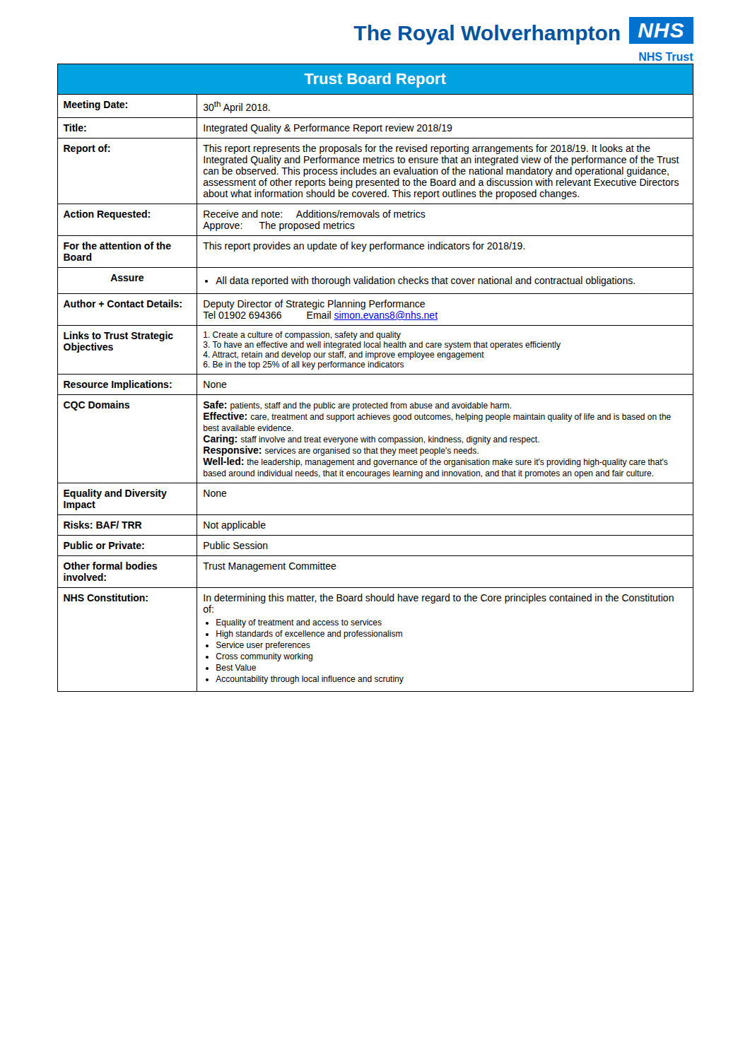The Royal Wolverhampton
NHS
NHS Trust
Trust Board Report
| Meeting Date: | 30 th April 2018. |
| Title: | Integrated Quality & Performance Report review 2018/19 |
| Report of: | This report represents the proposals for the revised reporting arrangements for 2018/19. It looks at the Integrated Quality and Performance metrics to ensure that an integrated view of the performance of the Trust can be observed. This process includes an evaluation of the national mandatory and operational guidance, assessment of other reports being presented to the Board and a discussion with relevant Executive Directors about what information should be covered. This report outlines the proposed changes. |
| Action Requested: | Receive and note: Additions/removals of metrics Approve: The proposed metrics |
| For the attention of the Board | This report provides an update of key performance indicators for 2018/19. |
| Assure | All data reported with thorough validation checks that cover national and contractual obligations. |
| Author + Contact Details: | Deputy Director of Strategic Planning Performance Tel 01902 694366 Email simon.evans8@nhs.net |
| Links to Trust Strategic Objectives | 1. Create a culture of compassion, safety and quality 3. To have an effective and well integrated local health and care system that operates efficiently 4. Attract, retain and develop our staff, and improve employee engagement 6. Be in the top 25% of all key performance indicators |
| Resource Implications: | None |
| CQC Domains | Safe: patients, staff and the public are protected from abuse and avoidable harm. Effective: care, treatment and support achieves good outcomes, helping people maintain quality of life and is based on the best available evidence. Caring: staff involve and treat everyone with compassion, kindness, dignity and respect. Responsive: services are organised so that they meet people's needs. Well-led: the leadership, management and governance of the organisation make sure it's providing high-quality care that's based around individual needs, that it encourages learning and innovation, and that it promotes an open and fair culture. |
| Equality and Diversity Impact | None |
| Risks: BAF/ TRR | Not applicable |
| Public or Private: | Public Session |
| Other formal bodies involved: | Trust Management Committee |
| NHS Constitution: | In determining this matter, the Board should have regard to the Core principles contained in the Constitution of: Equality of treatment and access to services High standards of excellence and professionalism Service user preferences Cross community working Best Value Accountability through local influence and scrutiny |